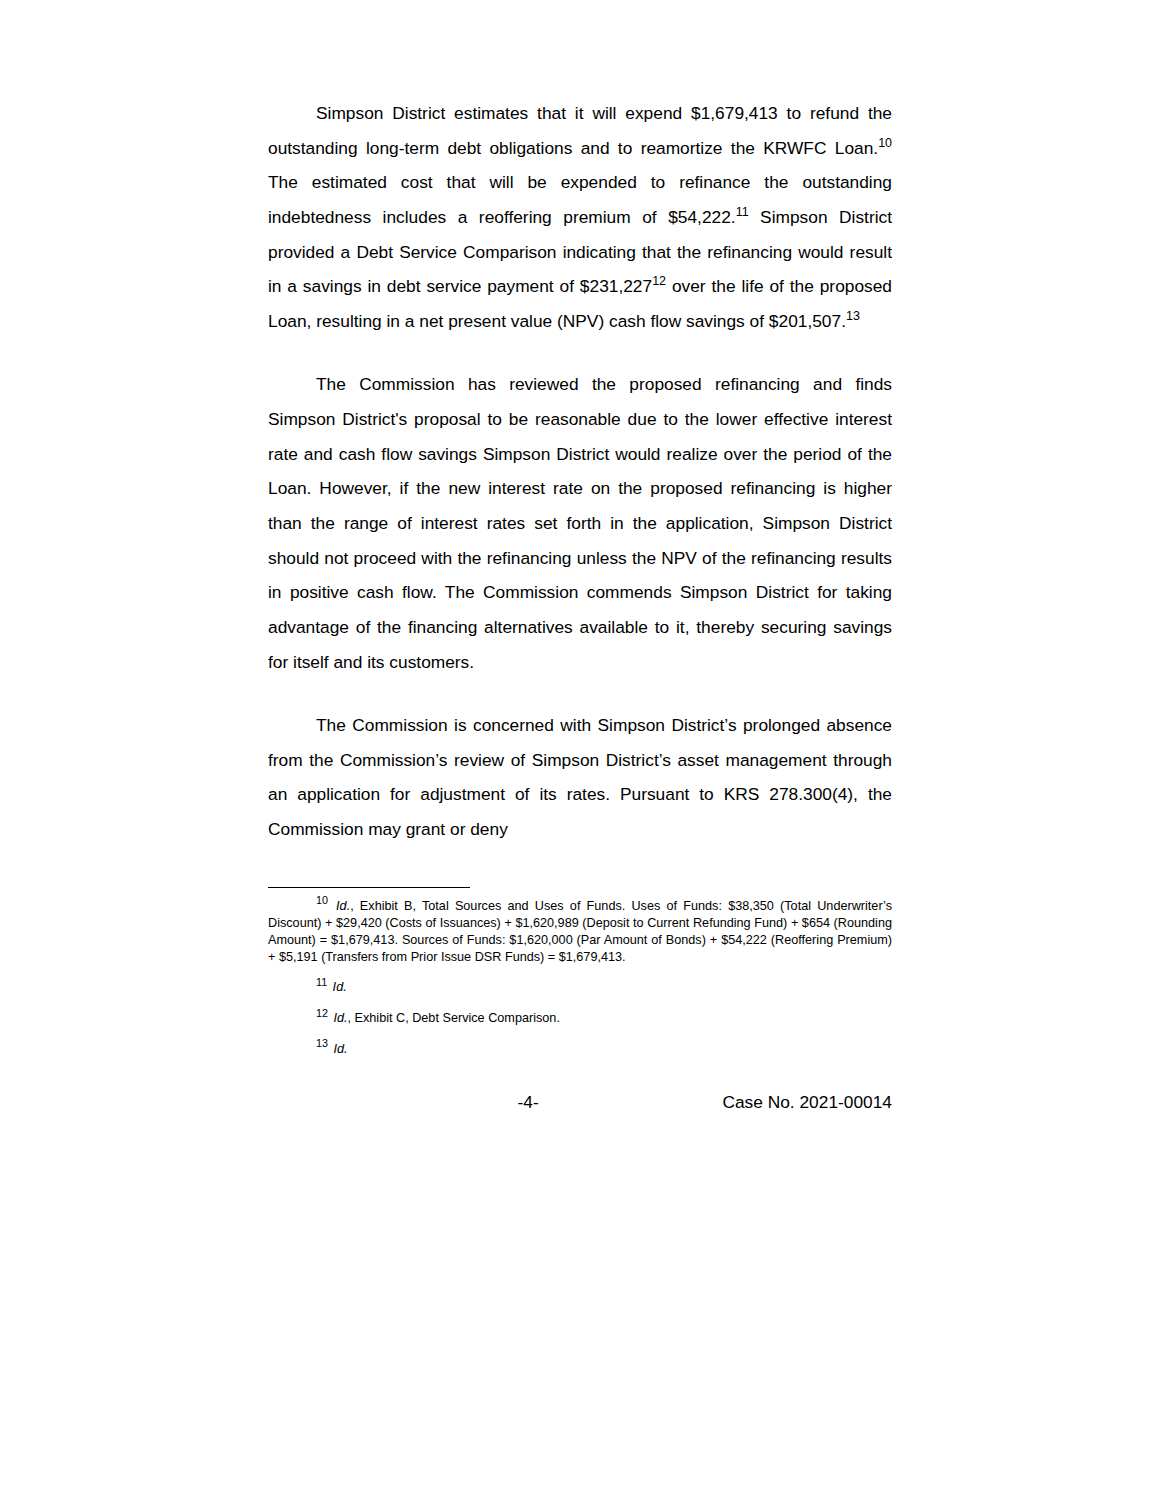Simpson District estimates that it will expend $1,679,413 to refund the outstanding long-term debt obligations and to reamortize the KRWFC Loan.10 The estimated cost that will be expended to refinance the outstanding indebtedness includes a reoffering premium of $54,222.11 Simpson District provided a Debt Service Comparison indicating that the refinancing would result in a savings in debt service payment of $231,22712 over the life of the proposed Loan, resulting in a net present value (NPV) cash flow savings of $201,507.13
The Commission has reviewed the proposed refinancing and finds Simpson District's proposal to be reasonable due to the lower effective interest rate and cash flow savings Simpson District would realize over the period of the Loan. However, if the new interest rate on the proposed refinancing is higher than the range of interest rates set forth in the application, Simpson District should not proceed with the refinancing unless the NPV of the refinancing results in positive cash flow. The Commission commends Simpson District for taking advantage of the financing alternatives available to it, thereby securing savings for itself and its customers.
The Commission is concerned with Simpson District’s prolonged absence from the Commission’s review of Simpson District’s asset management through an application for adjustment of its rates. Pursuant to KRS 278.300(4), the Commission may grant or deny
10 Id., Exhibit B, Total Sources and Uses of Funds. Uses of Funds: $38,350 (Total Underwriter’s Discount) + $29,420 (Costs of Issuances) + $1,620,989 (Deposit to Current Refunding Fund) + $654 (Rounding Amount) = $1,679,413. Sources of Funds: $1,620,000 (Par Amount of Bonds) + $54,222 (Reoffering Premium) + $5,191 (Transfers from Prior Issue DSR Funds) = $1,679,413.
11 Id.
12 Id., Exhibit C, Debt Service Comparison.
13 Id.
-4- Case No. 2021-00014